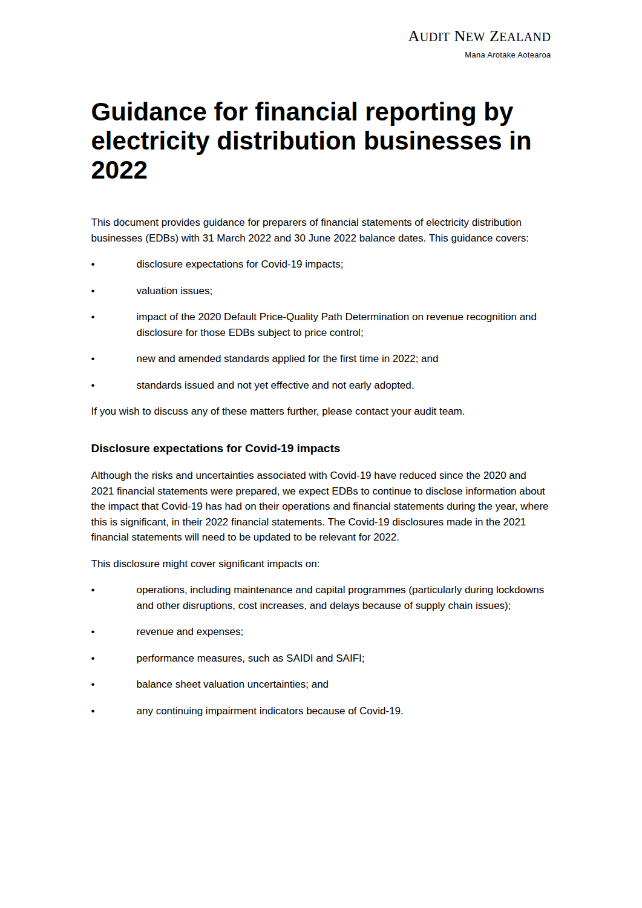AUDIT NEW ZEALAND
Mana Arotake Aotearoa
Guidance for financial reporting by electricity distribution businesses in 2022
This document provides guidance for preparers of financial statements of electricity distribution businesses (EDBs) with 31 March 2022 and 30 June 2022 balance dates. This guidance covers:
disclosure expectations for Covid-19 impacts;
valuation issues;
impact of the 2020 Default Price-Quality Path Determination on revenue recognition and disclosure for those EDBs subject to price control;
new and amended standards applied for the first time in 2022; and
standards issued and not yet effective and not early adopted.
If you wish to discuss any of these matters further, please contact your audit team.
Disclosure expectations for Covid-19 impacts
Although the risks and uncertainties associated with Covid-19 have reduced since the 2020 and 2021 financial statements were prepared, we expect EDBs to continue to disclose information about the impact that Covid-19 has had on their operations and financial statements during the year, where this is significant, in their 2022 financial statements. The Covid-19 disclosures made in the 2021 financial statements will need to be updated to be relevant for 2022.
This disclosure might cover significant impacts on:
operations, including maintenance and capital programmes (particularly during lockdowns and other disruptions, cost increases, and delays because of supply chain issues);
revenue and expenses;
performance measures, such as SAIDI and SAIFI;
balance sheet valuation uncertainties; and
any continuing impairment indicators because of Covid-19.